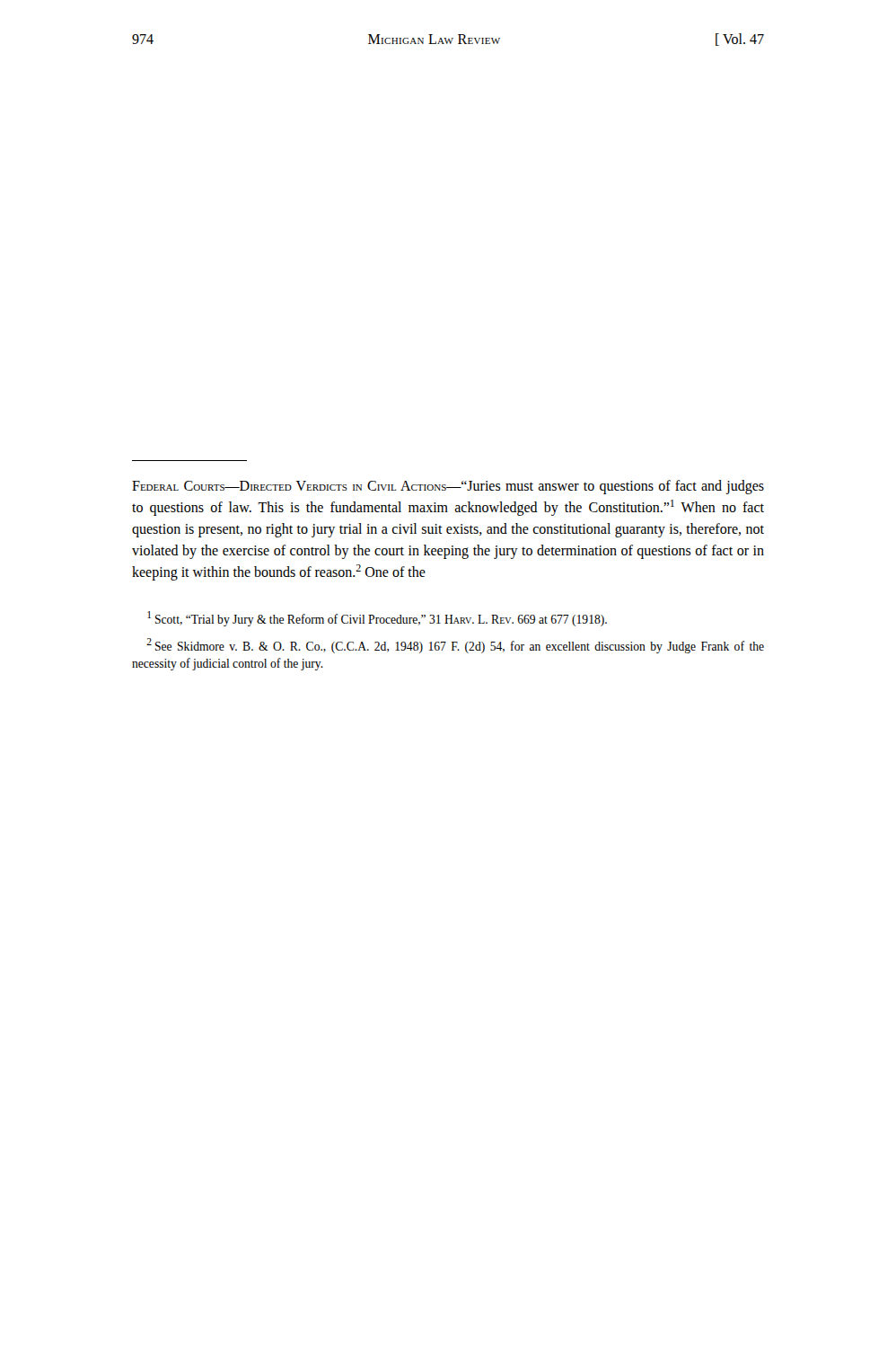974 Michigan Law Review [ Vol. 47
Federal Courts—Directed Verdicts in Civil Actions—“Juries must answer to questions of fact and judges to questions of law. This is the fundamental maxim acknowledged by the Constitution.”1 When no fact question is present, no right to jury trial in a civil suit exists, and the constitutional guaranty is, therefore, not violated by the exercise of control by the court in keeping the jury to determination of questions of fact or in keeping it within the bounds of reason.2 One of the
1 Scott, “Trial by Jury & the Reform of Civil Procedure,” 31 Harv. L. Rev. 669 at 677 (1918).
2 See Skidmore v. B. & O. R. Co., (C.C.A. 2d, 1948) 167 F. (2d) 54, for an excellent discussion by Judge Frank of the necessity of judicial control of the jury.